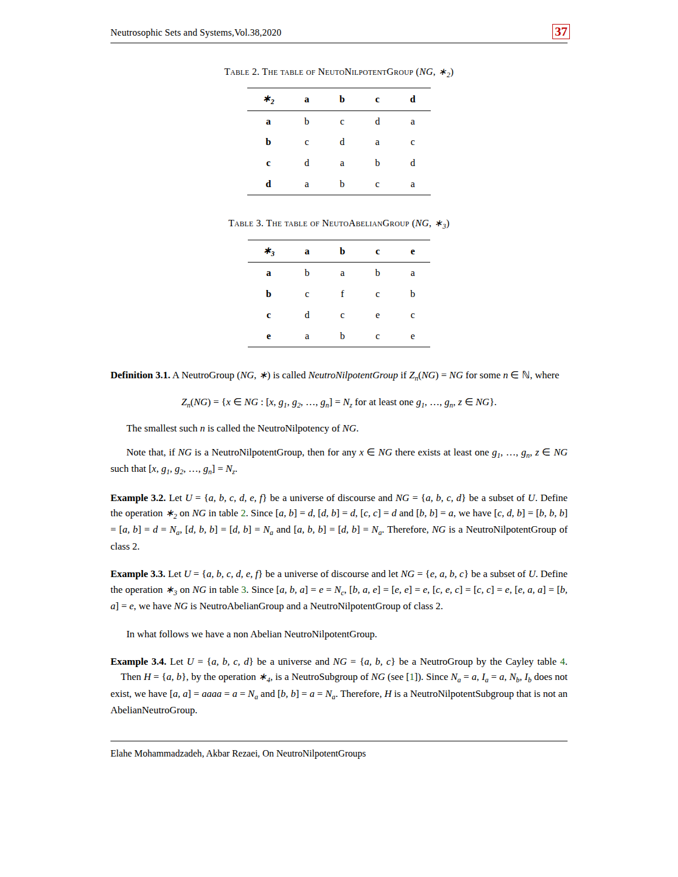Neutrosophic Sets and Systems,Vol.38,2020 37
Table 2. The table of NeutoNilpotentGroup (NG, ∗2)
| ∗ 2 | a | b | c | d |
| --- | --- | --- | --- | --- |
| a | b | c | d | a |
| b | c | d | a | c |
| c | d | a | b | d |
| d | a | b | c | a |
Table 3. The table of NeutoAbelianGroup (NG, ∗3)
| ∗ 3 | a | b | c | e |
| --- | --- | --- | --- | --- |
| a | b | a | b | a |
| b | c | f | c | b |
| c | d | c | e | c |
| e | a | b | c | e |
Definition 3.1. A NeutroGroup (NG, ∗) is called NeutroNilpotentGroup if Zn(NG) = NG for some n ∈ ℕ, where
Zn(NG) = {x ∈ NG : [x, g1, g2, …, gn] = Nz for at least one g1, …, gn, z ∈ NG}.
The smallest such n is called the NeutroNilpotency of NG.
Note that, if NG is a NeutroNilpotentGroup, then for any x ∈ NG there exists at least one g1, …, gn, z ∈ NG such that [x, g1, g2, …, gn] = Nz.
Example 3.2. Let U = {a, b, c, d, e, f} be a universe of discourse and NG = {a, b, c, d} be a subset of U. Define the operation ∗2 on NG in table 2. Since [a, b] = d, [d, b] = d, [c, c] = d and [b, b] = a, we have [c, d, b] = [b, b, b] = [a, b] = d = Na, [d, b, b] = [d, b] = Na and [a, b, b] = [d, b] = Na. Therefore, NG is a NeutroNilpotentGroup of class 2.
Example 3.3. Let U = {a, b, c, d, e, f} be a universe of discourse and let NG = {e, a, b, c} be a subset of U. Define the operation ∗3 on NG in table 3. Since [a, b, a] = e = Nc, [b, a, e] = [e, e] = e, [c, e, c] = [c, c] = e, [e, a, a] = [b, a] = e, we have NG is NeutroAbelianGroup and a NeutroNilpotentGroup of class 2.
In what follows we have a non Abelian NeutroNilpotentGroup.
Example 3.4. Let U = {a, b, c, d} be a universe and NG = {a, b, c} be a NeutroGroup by the Cayley table 4. Then H = {a, b}, by the operation ∗4, is a NeutroSubgroup of NG (see [1]). Since Na = a, Ia = a, Nb, Ib does not exist, we have [a, a] = aaaa = a = Na and [b, b] = a = Na. Therefore, H is a NeutroNilpotentSubgroup that is not an AbelianNeutroGroup.
Elahe Mohammadzadeh, Akbar Rezaei, On NeutroNilpotentGroups